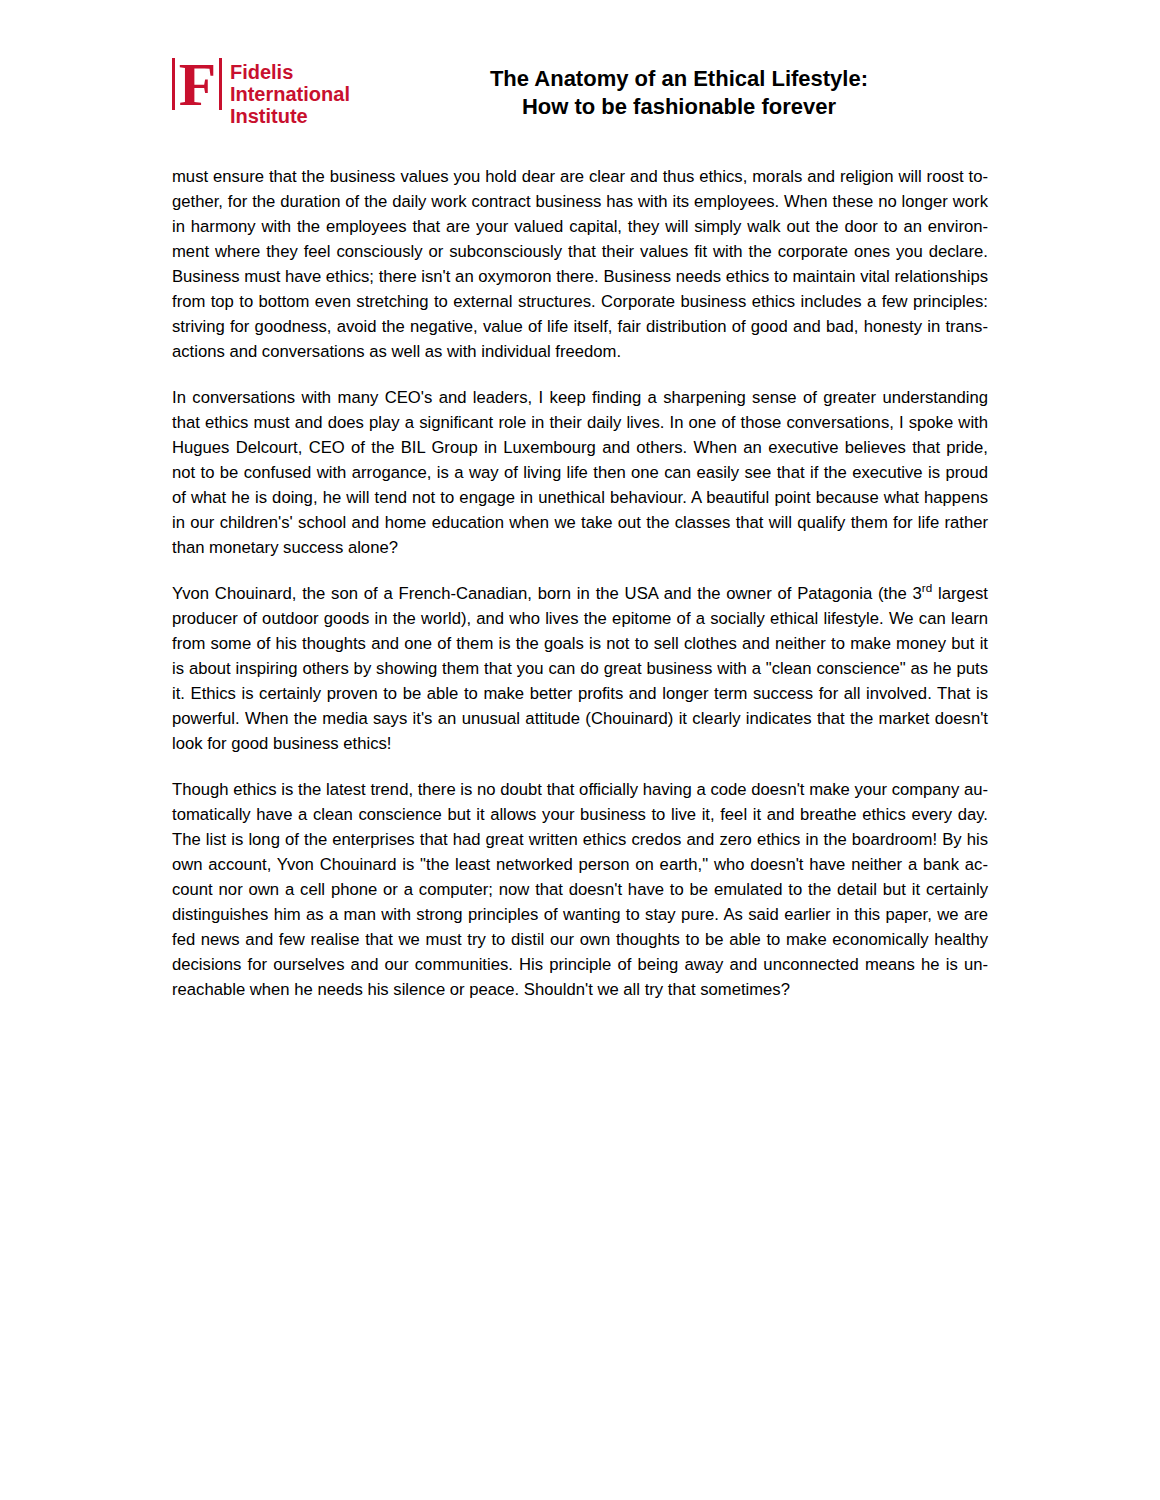F
Fidelis
International
Institute
The Anatomy of an Ethical Lifestyle:
How to be fashionable forever
must ensure that the business values you hold dear are clear and thus ethics, morals and religion will roost together, for the duration of the daily work contract business has with its employees. When these no longer work in harmony with the employees that are your valued capital, they will simply walk out the door to an environment where they feel consciously or subconsciously that their values fit with the corporate ones you declare. Business must have ethics; there isn't an oxymoron there. Business needs ethics to maintain vital relationships from top to bottom even stretching to external structures. Corporate business ethics includes a few principles: striving for goodness, avoid the negative, value of life itself, fair distribution of good and bad, honesty in transactions and conversations as well as with individual freedom.
In conversations with many CEO's and leaders, I keep finding a sharpening sense of greater understanding that ethics must and does play a significant role in their daily lives. In one of those conversations, I spoke with Hugues Delcourt, CEO of the BIL Group in Luxembourg and others. When an executive believes that pride, not to be confused with arrogance, is a way of living life then one can easily see that if the executive is proud of what he is doing, he will tend not to engage in unethical behaviour. A beautiful point because what happens in our children's' school and home education when we take out the classes that will qualify them for life rather than monetary success alone?
Yvon Chouinard, the son of a French-Canadian, born in the USA and the owner of Patagonia (the 3rd largest producer of outdoor goods in the world), and who lives the epitome of a socially ethical lifestyle. We can learn from some of his thoughts and one of them is the goals is not to sell clothes and neither to make money but it is about inspiring others by showing them that you can do great business with a "clean conscience" as he puts it. Ethics is certainly proven to be able to make better profits and longer term success for all involved. That is powerful. When the media says it's an unusual attitude (Chouinard) it clearly indicates that the market doesn't look for good business ethics!
Though ethics is the latest trend, there is no doubt that officially having a code doesn't make your company automatically have a clean conscience but it allows your business to live it, feel it and breathe ethics every day. The list is long of the enterprises that had great written ethics credos and zero ethics in the boardroom! By his own account, Yvon Chouinard is "the least networked person on earth," who doesn't have neither a bank account nor own a cell phone or a computer; now that doesn't have to be emulated to the detail but it certainly distinguishes him as a man with strong principles of wanting to stay pure. As said earlier in this paper, we are fed news and few realise that we must try to distil our own thoughts to be able to make economically healthy decisions for ourselves and our communities. His principle of being away and unconnected means he is unreachable when he needs his silence or peace. Shouldn't we all try that sometimes?